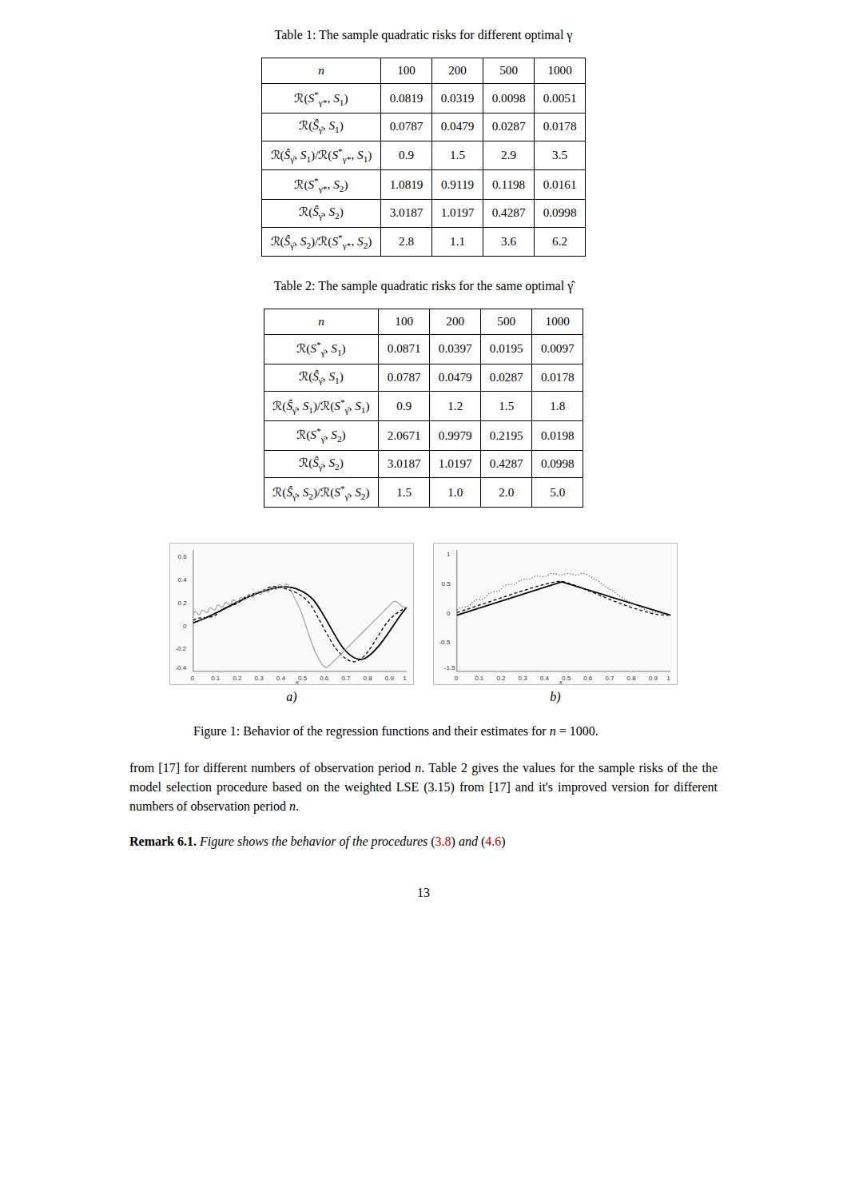Table 1: The sample quadratic risks for different optimal γ
| n | 100 | 200 | 500 | 1000 |
| ℛ( S * γ* , S 1 ) | 0.0819 | 0.0319 | 0.0098 | 0.0051 |
| ℛ( Ŝ γ̂ , S 1 ) | 0.0787 | 0.0479 | 0.0287 | 0.0178 |
| ℛ( Ŝ γ̂ , S 1 )/ℛ( S * γ* , S 1 ) | 0.9 | 1.5 | 2.9 | 3.5 |
| ℛ( S * γ* , S 2 ) | 1.0819 | 0.9119 | 0.1198 | 0.0161 |
| ℛ( Ŝ γ̂ , S 2 ) | 3.0187 | 1.0197 | 0.4287 | 0.0998 |
| ℛ( Ŝ γ̂ , S 2 )/ℛ( S * γ* , S 2 ) | 2.8 | 1.1 | 3.6 | 6.2 |
Table 2: The sample quadratic risks for the same optimal γ̂
| n | 100 | 200 | 500 | 1000 |
| ℛ( S * γ̂ , S 1 ) | 0.0871 | 0.0397 | 0.0195 | 0.0097 |
| ℛ( Ŝ γ̂ , S 1 ) | 0.0787 | 0.0479 | 0.0287 | 0.0178 |
| ℛ( Ŝ γ̂ , S 1 )/ℛ( S * γ̂ , S 1 ) | 0.9 | 1.2 | 1.5 | 1.8 |
| ℛ( S * γ̂ , S 2 ) | 2.0671 | 0.9979 | 0.2195 | 0.0198 |
| ℛ( Ŝ γ̂ , S 2 ) | 3.0187 | 1.0197 | 0.4287 | 0.0998 |
| ℛ( Ŝ γ̂ , S 2 )/ℛ( S * γ̂ , S 2 ) | 1.5 | 1.0 | 2.0 | 5.0 |
0.6 0.4 0.2 0 -0.2 -0.4 0 0.1 0.2 0.3 0.4 0.5 0.6 0.7 0.8 0.9 1 x
a)
1 0.5 0 -0.5 -1.5 0 0.1 0.2 0.3 0.4 0.5 0.6 0.7 0.8 0.9 1 x
b)
Figure 1: Behavior of the regression functions and their estimates for n = 1000.
from [17] for different numbers of observation period n. Table 2 gives the values for the sample risks of the the model selection procedure based on the weighted LSE (3.15) from [17] and it's improved version for different numbers of observation period n.
Remark 6.1. Figure shows the behavior of the procedures (3.8) and (4.6)
13